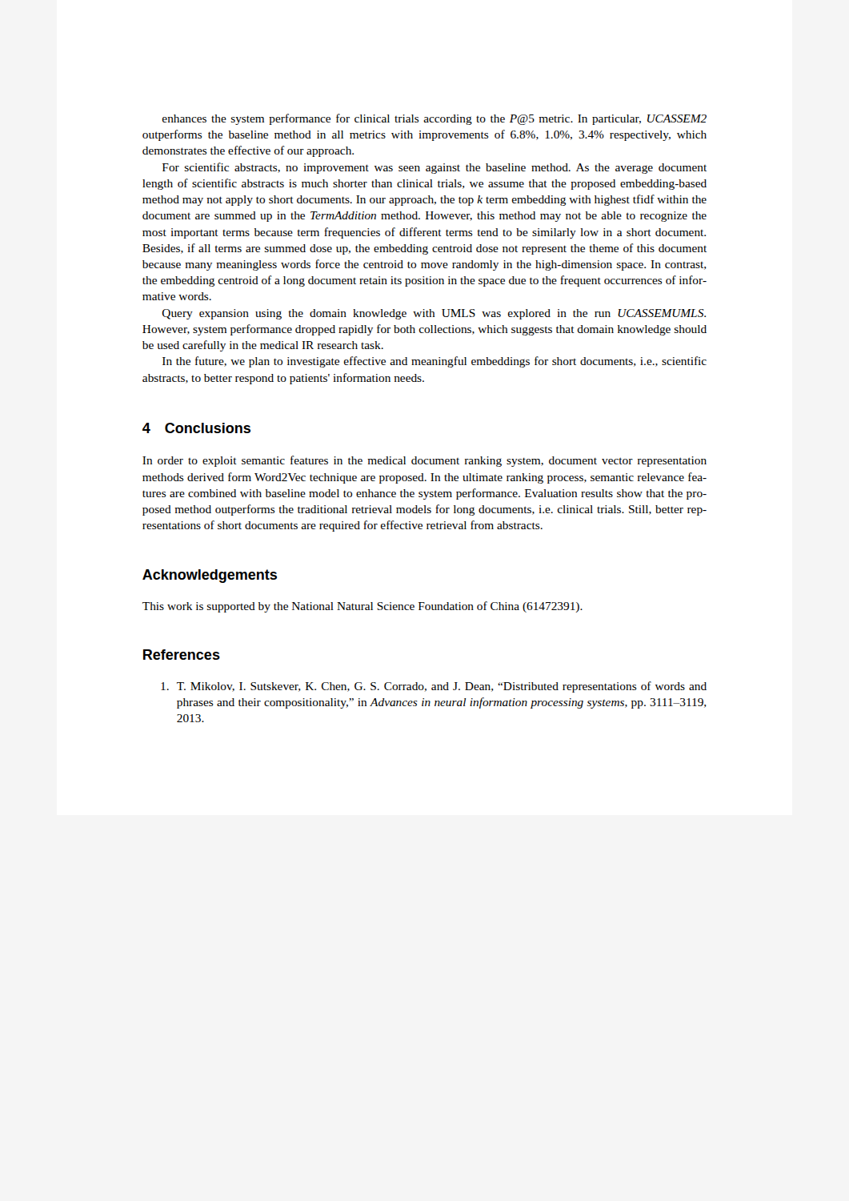enhances the system performance for clinical trials according to the P@5 metric. In particular, UCASSEM2 outperforms the baseline method in all metrics with improvements of 6.8%, 1.0%, 3.4% respectively, which demonstrates the effective of our approach.
For scientific abstracts, no improvement was seen against the baseline method. As the average document length of scientific abstracts is much shorter than clinical trials, we assume that the proposed embedding-based method may not apply to short documents. In our approach, the top k term embedding with highest tfidf within the document are summed up in the TermAddition method. However, this method may not be able to recognize the most important terms because term frequencies of different terms tend to be similarly low in a short document. Besides, if all terms are summed dose up, the embedding centroid dose not represent the theme of this document because many meaningless words force the centroid to move randomly in the high-dimension space. In contrast, the embedding centroid of a long document retain its position in the space due to the frequent occurrences of informative words.
Query expansion using the domain knowledge with UMLS was explored in the run UCASSEMUMLS. However, system performance dropped rapidly for both collections, which suggests that domain knowledge should be used carefully in the medical IR research task.
In the future, we plan to investigate effective and meaningful embeddings for short documents, i.e., scientific abstracts, to better respond to patients' information needs.
4 Conclusions
In order to exploit semantic features in the medical document ranking system, document vector representation methods derived form Word2Vec technique are proposed. In the ultimate ranking process, semantic relevance features are combined with baseline model to enhance the system performance. Evaluation results show that the proposed method outperforms the traditional retrieval models for long documents, i.e. clinical trials. Still, better representations of short documents are required for effective retrieval from abstracts.
Acknowledgements
This work is supported by the National Natural Science Foundation of China (61472391).
References
T. Mikolov, I. Sutskever, K. Chen, G. S. Corrado, and J. Dean, “Distributed representations of words and phrases and their compositionality,” in Advances in neural information processing systems, pp. 3111–3119, 2013.